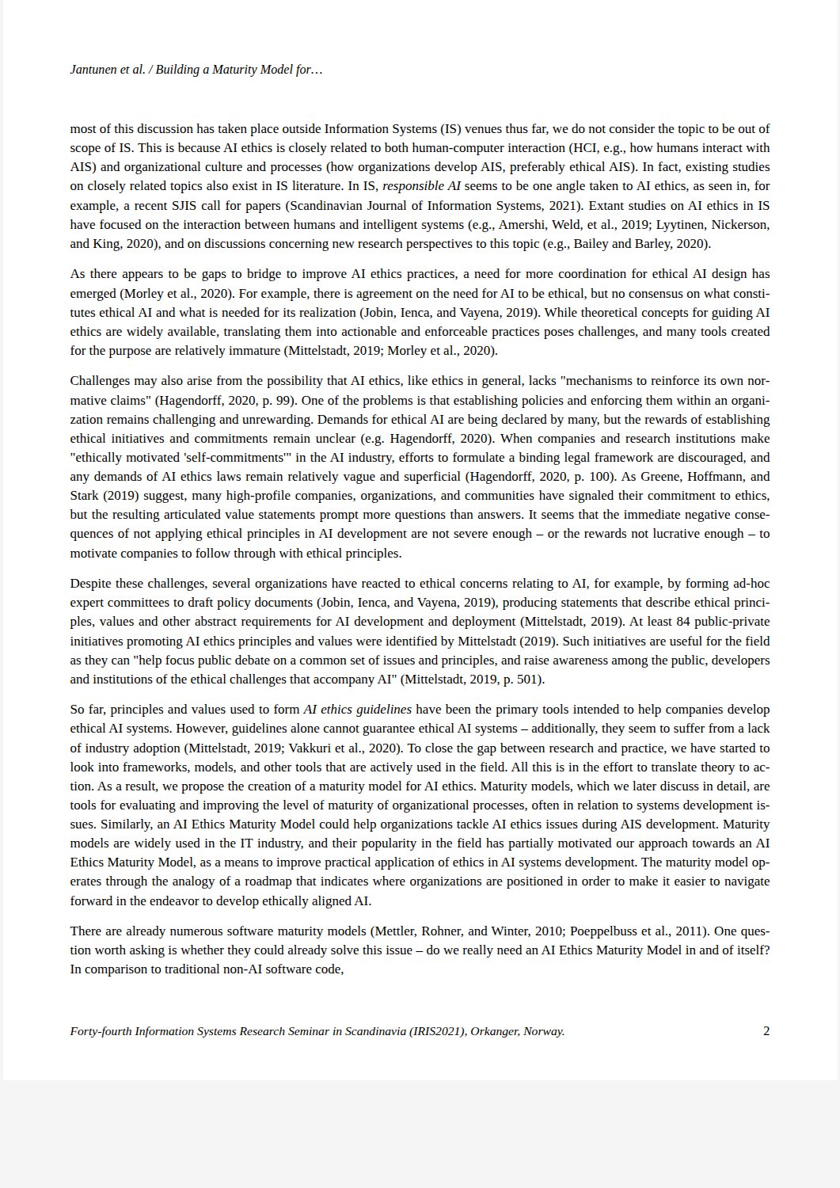Jantunen et al. / Building a Maturity Model for…
most of this discussion has taken place outside Information Systems (IS) venues thus far, we do not consider the topic to be out of scope of IS. This is because AI ethics is closely related to both human-computer interaction (HCI, e.g., how humans interact with AIS) and organizational culture and processes (how organizations develop AIS, preferably ethical AIS). In fact, existing studies on closely related topics also exist in IS literature. In IS, responsible AI seems to be one angle taken to AI ethics, as seen in, for example, a recent SJIS call for papers (Scandinavian Journal of Information Systems, 2021). Extant studies on AI ethics in IS have focused on the interaction between humans and intelligent systems (e.g., Amershi, Weld, et al., 2019; Lyytinen, Nickerson, and King, 2020), and on discussions concerning new research perspectives to this topic (e.g., Bailey and Barley, 2020).
As there appears to be gaps to bridge to improve AI ethics practices, a need for more coordination for ethical AI design has emerged (Morley et al., 2020). For example, there is agreement on the need for AI to be ethical, but no consensus on what constitutes ethical AI and what is needed for its realization (Jobin, Ienca, and Vayena, 2019). While theoretical concepts for guiding AI ethics are widely available, translating them into actionable and enforceable practices poses challenges, and many tools created for the purpose are relatively immature (Mittelstadt, 2019; Morley et al., 2020).
Challenges may also arise from the possibility that AI ethics, like ethics in general, lacks "mechanisms to reinforce its own normative claims" (Hagendorff, 2020, p. 99). One of the problems is that establishing policies and enforcing them within an organization remains challenging and unrewarding. Demands for ethical AI are being declared by many, but the rewards of establishing ethical initiatives and commitments remain unclear (e.g. Hagendorff, 2020). When companies and research institutions make "ethically motivated 'self-commitments'" in the AI industry, efforts to formulate a binding legal framework are discouraged, and any demands of AI ethics laws remain relatively vague and superficial (Hagendorff, 2020, p. 100). As Greene, Hoffmann, and Stark (2019) suggest, many high-profile companies, organizations, and communities have signaled their commitment to ethics, but the resulting articulated value statements prompt more questions than answers. It seems that the immediate negative consequences of not applying ethical principles in AI development are not severe enough – or the rewards not lucrative enough – to motivate companies to follow through with ethical principles.
Despite these challenges, several organizations have reacted to ethical concerns relating to AI, for example, by forming ad-hoc expert committees to draft policy documents (Jobin, Ienca, and Vayena, 2019), producing statements that describe ethical principles, values and other abstract requirements for AI development and deployment (Mittelstadt, 2019). At least 84 public-private initiatives promoting AI ethics principles and values were identified by Mittelstadt (2019). Such initiatives are useful for the field as they can "help focus public debate on a common set of issues and principles, and raise awareness among the public, developers and institutions of the ethical challenges that accompany AI" (Mittelstadt, 2019, p. 501).
So far, principles and values used to form AI ethics guidelines have been the primary tools intended to help companies develop ethical AI systems. However, guidelines alone cannot guarantee ethical AI systems – additionally, they seem to suffer from a lack of industry adoption (Mittelstadt, 2019; Vakkuri et al., 2020). To close the gap between research and practice, we have started to look into frameworks, models, and other tools that are actively used in the field. All this is in the effort to translate theory to action. As a result, we propose the creation of a maturity model for AI ethics. Maturity models, which we later discuss in detail, are tools for evaluating and improving the level of maturity of organizational processes, often in relation to systems development issues. Similarly, an AI Ethics Maturity Model could help organizations tackle AI ethics issues during AIS development. Maturity models are widely used in the IT industry, and their popularity in the field has partially motivated our approach towards an AI Ethics Maturity Model, as a means to improve practical application of ethics in AI systems development. The maturity model operates through the analogy of a roadmap that indicates where organizations are positioned in order to make it easier to navigate forward in the endeavor to develop ethically aligned AI.
There are already numerous software maturity models (Mettler, Rohner, and Winter, 2010; Poeppelbuss et al., 2011). One question worth asking is whether they could already solve this issue – do we really need an AI Ethics Maturity Model in and of itself? In comparison to traditional non-AI software code,
Forty-fourth Information Systems Research Seminar in Scandinavia (IRIS2021), Orkanger, Norway. 2